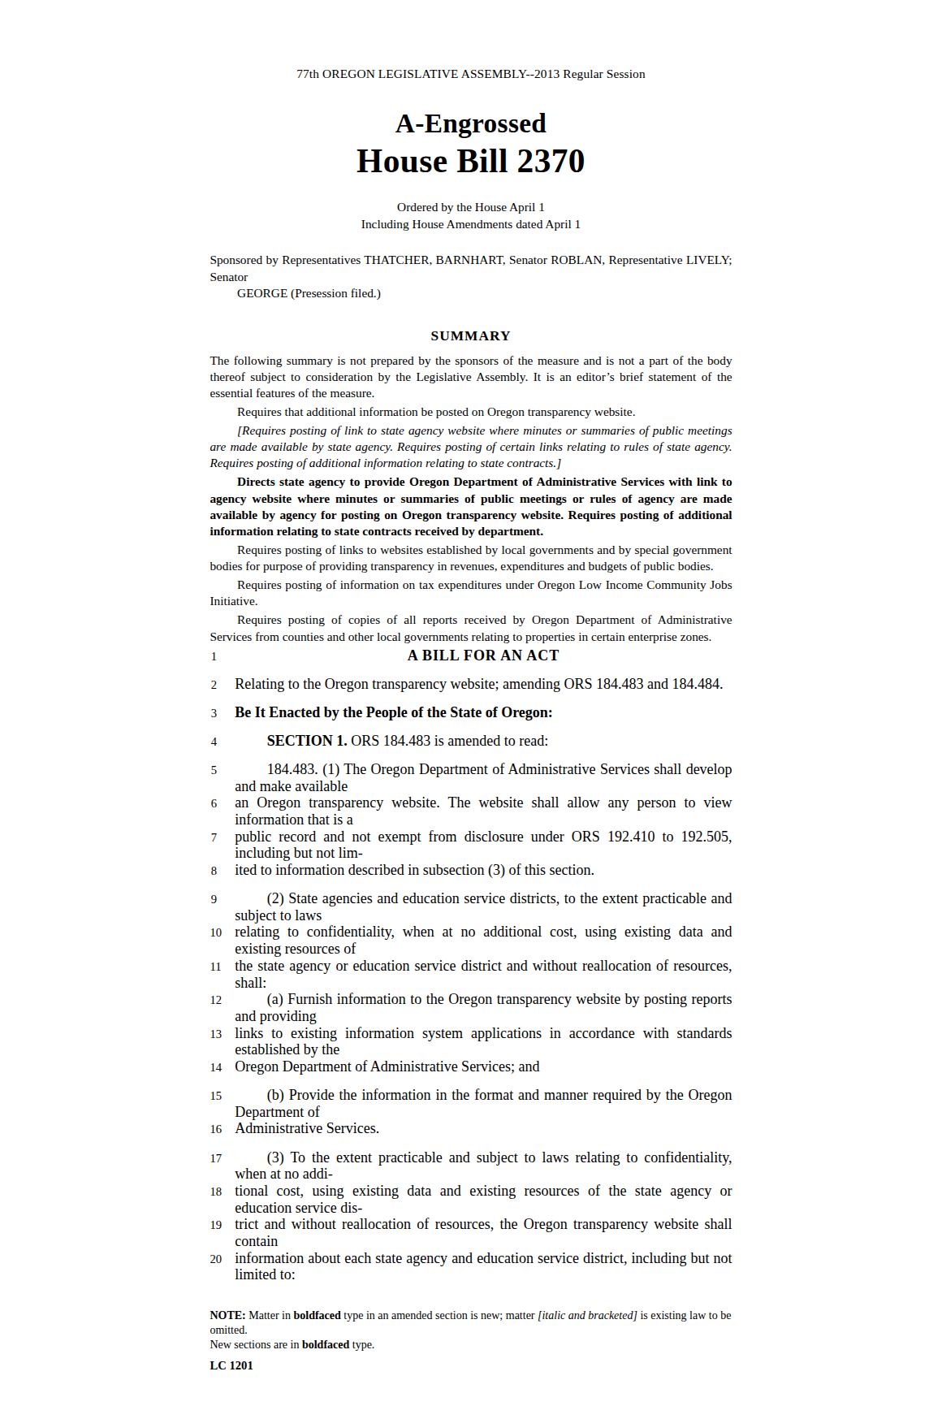77th OREGON LEGISLATIVE ASSEMBLY--2013 Regular Session
A-Engrossed
House Bill 2370
Ordered by the House April 1
Including House Amendments dated April 1
Sponsored by Representatives THATCHER, BARNHART, Senator ROBLAN, Representative LIVELY; Senator GEORGE (Presession filed.)
SUMMARY
The following summary is not prepared by the sponsors of the measure and is not a part of the body thereof subject to consideration by the Legislative Assembly. It is an editor’s brief statement of the essential features of the measure.
Requires that additional information be posted on Oregon transparency website.
[Requires posting of link to state agency website where minutes or summaries of public meetings are made available by state agency. Requires posting of certain links relating to rules of state agency. Requires posting of additional information relating to state contracts.]
Directs state agency to provide Oregon Department of Administrative Services with link to agency website where minutes or summaries of public meetings or rules of agency are made available by agency for posting on Oregon transparency website. Requires posting of additional information relating to state contracts received by department.
Requires posting of links to websites established by local governments and by special government bodies for purpose of providing transparency in revenues, expenditures and budgets of public bodies.
Requires posting of information on tax expenditures under Oregon Low Income Community Jobs Initiative.
Requires posting of copies of all reports received by Oregon Department of Administrative Services from counties and other local governments relating to properties in certain enterprise zones.
1
A BILL FOR AN ACT
2
Relating to the Oregon transparency website; amending ORS 184.483 and 184.484.
3
Be It Enacted by the People of the State of Oregon:
4
SECTION 1. ORS 184.483 is amended to read:
5
184.483. (1) The Oregon Department of Administrative Services shall develop and make available
6
an Oregon transparency website. The website shall allow any person to view information that is a
7
public record and not exempt from disclosure under ORS 192.410 to 192.505, including but not lim-
8
ited to information described in subsection (3) of this section.
9
(2) State agencies and education service districts, to the extent practicable and subject to laws
10
relating to confidentiality, when at no additional cost, using existing data and existing resources of
11
the state agency or education service district and without reallocation of resources, shall:
12
(a) Furnish information to the Oregon transparency website by posting reports and providing
13
links to existing information system applications in accordance with standards established by the
14
Oregon Department of Administrative Services; and
15
(b) Provide the information in the format and manner required by the Oregon Department of
16
Administrative Services.
17
(3) To the extent practicable and subject to laws relating to confidentiality, when at no addi-
18
tional cost, using existing data and existing resources of the state agency or education service dis-
19
trict and without reallocation of resources, the Oregon transparency website shall contain
20
information about each state agency and education service district, including but not limited to:
NOTE: Matter in boldfaced type in an amended section is new; matter [italic and bracketed] is existing law to be omitted.
New sections are in boldfaced type.
LC 1201